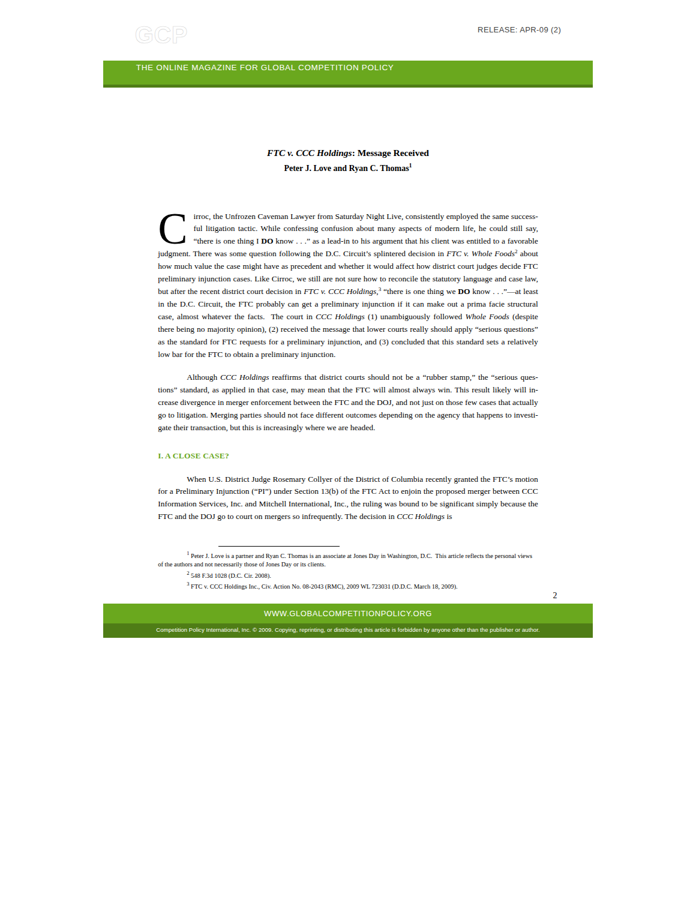RELEASE: APR-09 (2)
GCP
The Online Magazine for Global Competition Policy
FTC v. CCC Holdings: Message Received
Peter J. Love and Ryan C. Thomas1
C
irroc, the Unfrozen Caveman Lawyer from Saturday Night Live, consistently employed the same successful litigation tactic. While confessing confusion about many aspects of modern life, he could still say, “there is one thing I DO know . . .” as a lead-in to his argument that his client was entitled to a favorable judgment. There was some question following the D.C. Circuit’s splintered decision in FTC v. Whole Foods2 about how much value the case might have as precedent and whether it would affect how district court judges decide FTC preliminary injunction cases. Like Cirroc, we still are not sure how to reconcile the statutory language and case law, but after the recent district court decision in FTC v. CCC Holdings,3 “there is one thing we DO know . . .”—at least in the D.C. Circuit, the FTC probably can get a preliminary injunction if it can make out a prima facie structural case, almost whatever the facts. The court in CCC Holdings (1) unambiguously followed Whole Foods (despite there being no majority opinion), (2) received the message that lower courts really should apply “serious questions” as the standard for FTC requests for a preliminary injunction, and (3) concluded that this standard sets a relatively low bar for the FTC to obtain a preliminary injunction.
Although CCC Holdings reaffirms that district courts should not be a “rubber stamp,” the “serious questions” standard, as applied in that case, may mean that the FTC will almost always win. This result likely will increase divergence in merger enforcement between the FTC and the DOJ, and not just on those few cases that actually go to litigation. Merging parties should not face different outcomes depending on the agency that happens to investigate their transaction, but this is increasingly where we are headed.
I. A CLOSE CASE?
When U.S. District Judge Rosemary Collyer of the District of Columbia recently granted the FTC’s motion for a Preliminary Injunction (“PI”) under Section 13(b) of the FTC Act to enjoin the proposed merger between CCC Information Services, Inc. and Mitchell International, Inc., the ruling was bound to be significant simply because the FTC and the DOJ go to court on mergers so infrequently. The decision in CCC Holdings is
1 Peter J. Love is a partner and Ryan C. Thomas is an associate at Jones Day in Washington, D.C. This article reflects the personal views of the authors and not necessarily those of Jones Day or its clients.
2 548 F.3d 1028 (D.C. Cir. 2008).
3 FTC v. CCC Holdings Inc., Civ. Action No. 08-2043 (RMC), 2009 WL 723031 (D.D.C. March 18, 2009).
2
WWW.GLOBALCOMPETITIONPOLICY.ORG
Competition Policy International, Inc. © 2009. Copying, reprinting, or distributing this article is forbidden by anyone other than the publisher or author.